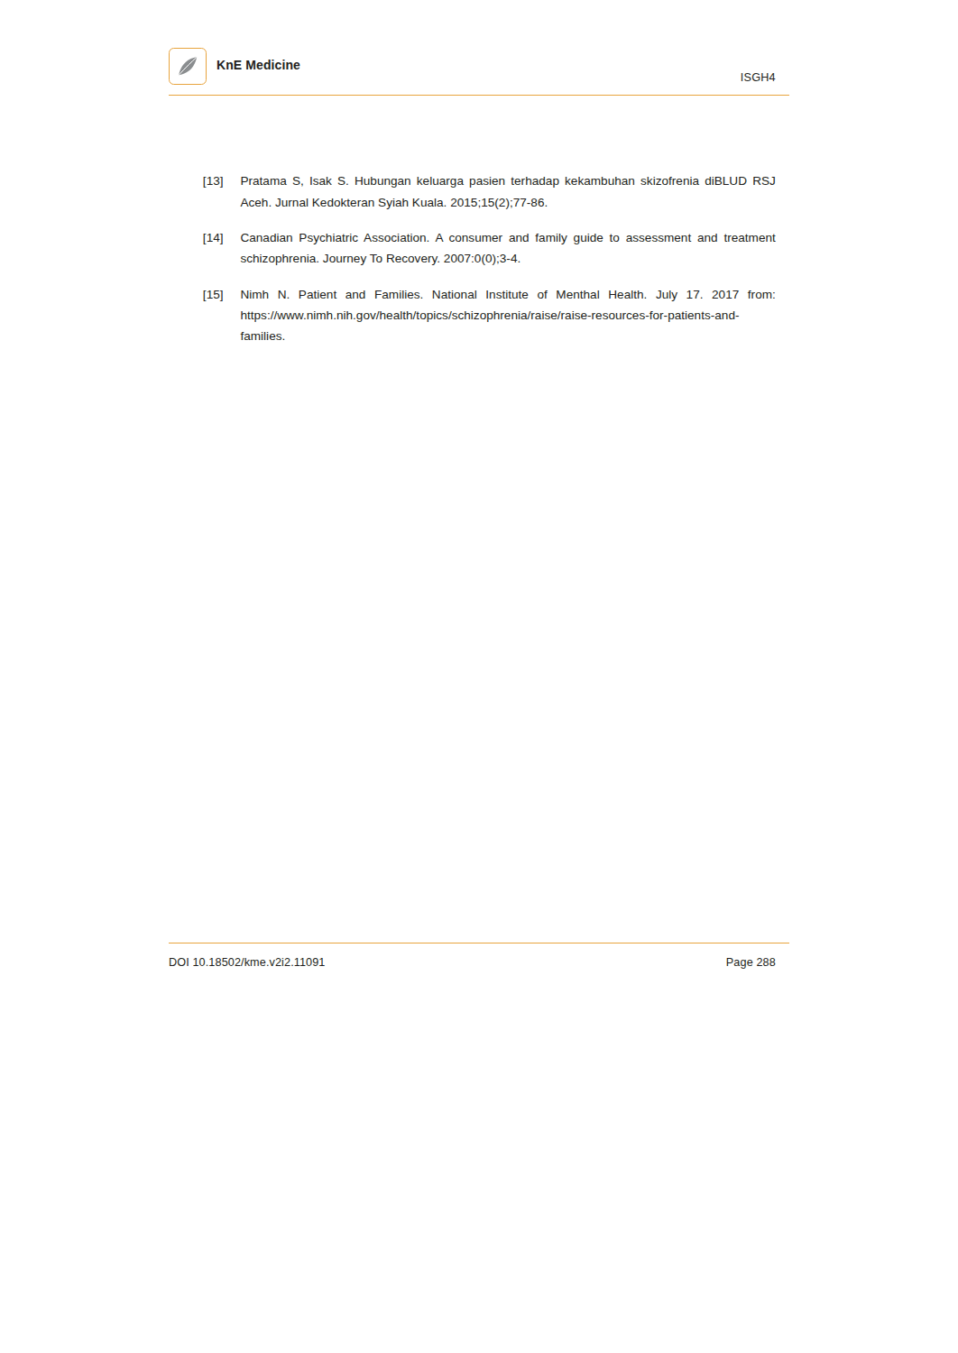KnE Medicine
ISGH4
[13] Pratama S, Isak S. Hubungan keluarga pasien terhadap kekambuhan skizofrenia diBLUD RSJ Aceh. Jurnal Kedokteran Syiah Kuala. 2015;15(2);77-86.
[14] Canadian Psychiatric Association. A consumer and family guide to assessment and treatment schizophrenia. Journey To Recovery. 2007:0(0);3-4.
[15] Nimh N. Patient and Families. National Institute of Menthal Health. July 17. 2017 from: https://www.nimh.nih.gov/health/topics/schizophrenia/raise/raise-resources-for-patients-and-families.
DOI 10.18502/kme.v2i2.11091
Page 288